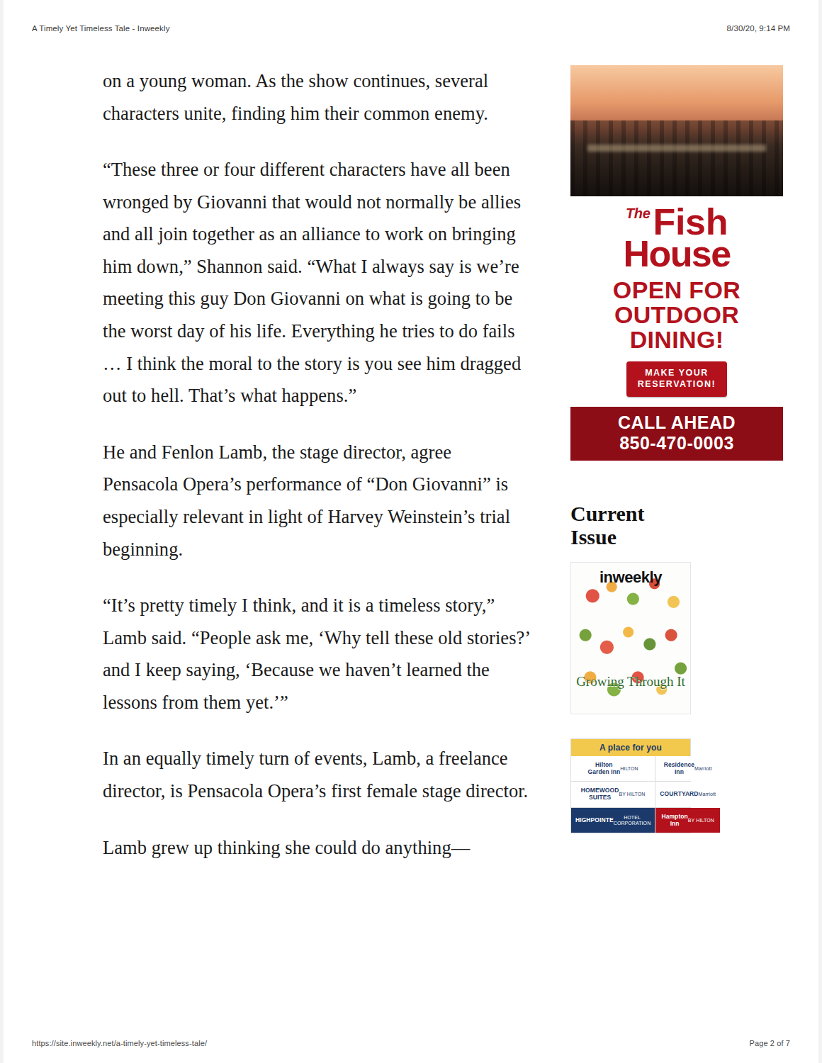A Timely Yet Timeless Tale - Inweekly 8/30/20, 9:14 PM
on a young woman. As the show continues, several characters unite, finding him their common enemy.
“These three or four different characters have all been wronged by Giovanni that would not normally be allies and all join together as an alliance to work on bringing him down,” Shannon said. “What I always say is we’re meeting this guy Don Giovanni on what is going to be the worst day of his life. Everything he tries to do fails … I think the moral to the story is you see him dragged out to hell. That’s what happens.”
He and Fenlon Lamb, the stage director, agree Pensacola Opera’s performance of “Don Giovanni” is especially relevant in light of Harvey Weinstein’s trial beginning.
“It’s pretty timely I think, and it is a timeless story,” Lamb said. “People ask me, ‘Why tell these old stories?’ and I keep saying, ‘Because we haven’t learned the lessons from them yet.’”
In an equally timely turn of events, Lamb, a freelance director, is Pensacola Opera’s first female stage director.
Lamb grew up thinking she could do anything—
The Fish House
OPEN FOR
OUTDOOR
DINING!
Make your
Reservation!
CALL AHEAD
850-470-0003
Current
Issue
inweekly
Growing Through It
A place for you
Hilton
Garden InnHILTON
Residence
InnMarriott
HOMEWOOD
SUITESBY HILTON
COURTYARDMarriott
HIGHPOINTEHOTEL CORPORATION
Hampton
InnBY HILTON
https://site.inweekly.net/a-timely-yet-timeless-tale/ Page 2 of 7